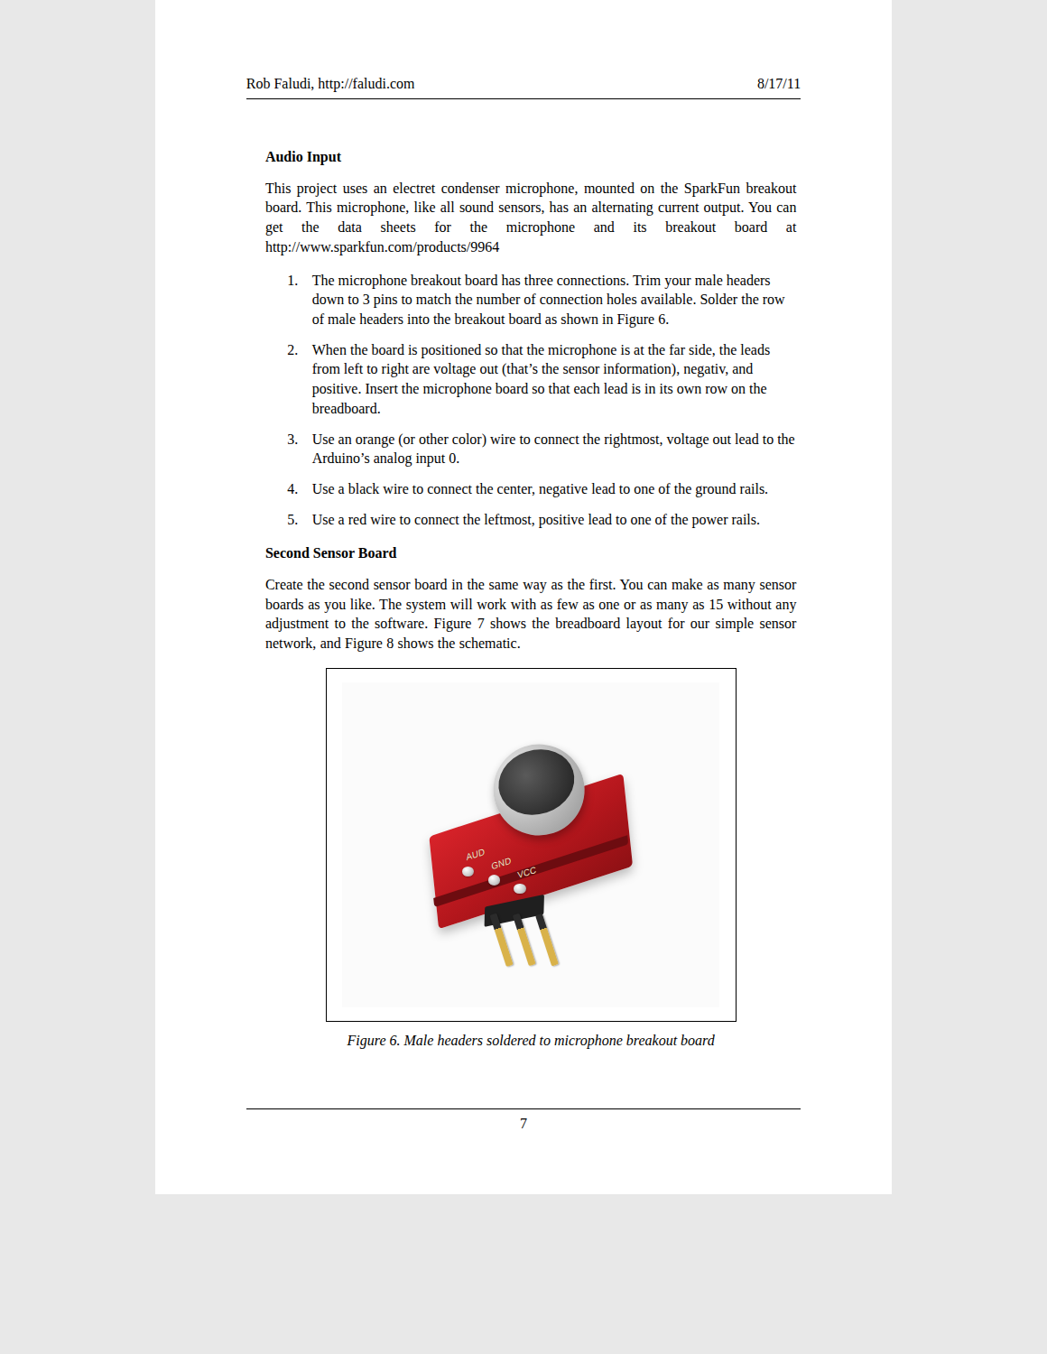Rob Faludi, http://faludi.com 8/17/11
Audio Input
This project uses an electret condenser microphone, mounted on the SparkFun breakout board. This microphone, like all sound sensors, has an alternating current output. You can get the data sheets for the microphone and its breakout board at http://www.sparkfun.com/products/9964
The microphone breakout board has three connections. Trim your male headers down to 3 pins to match the number of connection holes available. Solder the row of male headers into the breakout board as shown in Figure 6.
When the board is positioned so that the microphone is at the far side, the leads from left to right are voltage out (that’s the sensor information), negativ, and positive. Insert the microphone board so that each lead is in its own row on the breadboard.
Use an orange (or other color) wire to connect the rightmost, voltage out lead to the Arduino’s analog input 0.
Use a black wire to connect the center, negative lead to one of the ground rails.
Use a red wire to connect the leftmost, positive lead to one of the power rails.
Second Sensor Board
Create the second sensor board in the same way as the first. You can make as many sensor boards as you like. The system will work with as few as one or as many as 15 without any adjustment to the software. Figure 7 shows the breadboard layout for our simple sensor network, and Figure 8 shows the schematic.
AUD
GND
VCC
Figure 6. Male headers soldered to microphone breakout board
7